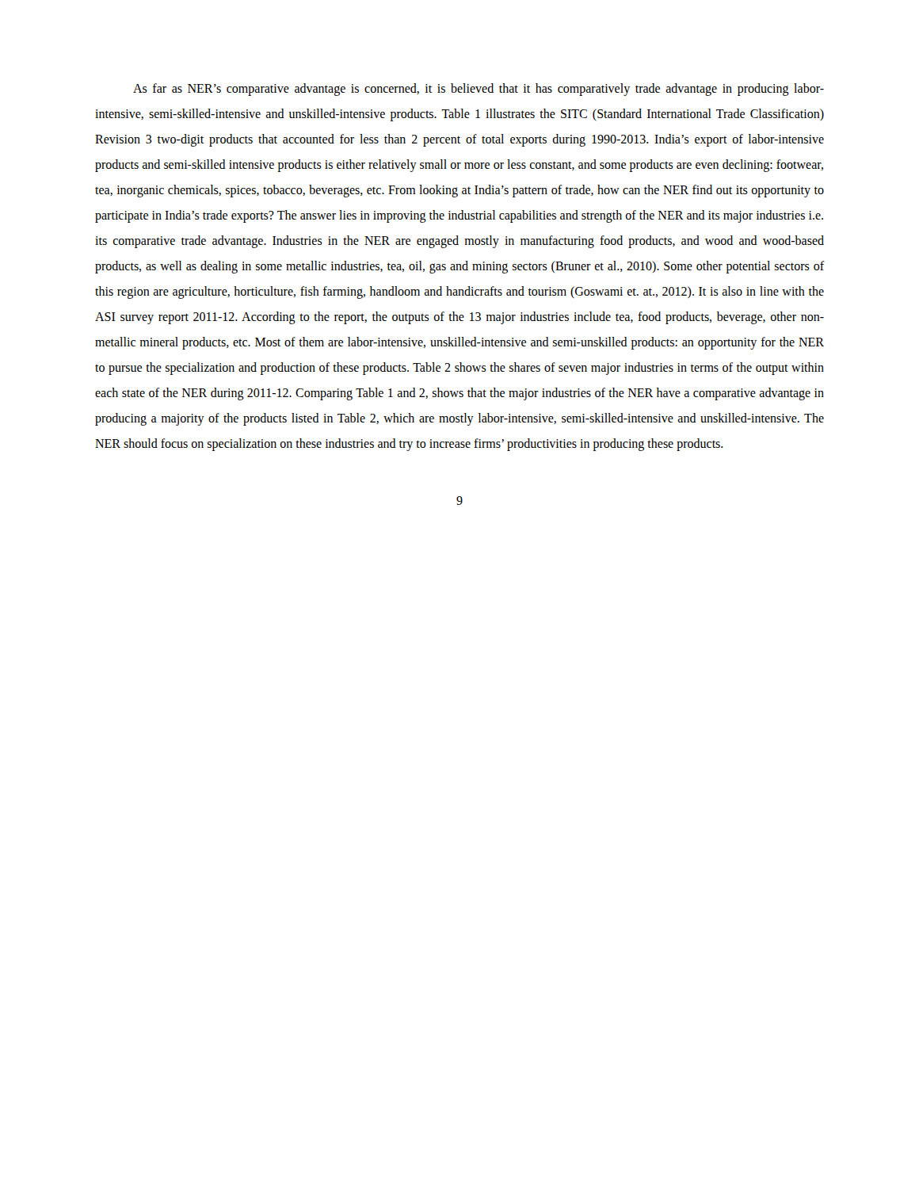As far as NER’s comparative advantage is concerned, it is believed that it has comparatively trade advantage in producing labor-intensive, semi-skilled-intensive and unskilled-intensive products. Table 1 illustrates the SITC (Standard International Trade Classification) Revision 3 two-digit products that accounted for less than 2 percent of total exports during 1990-2013. India’s export of labor-intensive products and semi-skilled intensive products is either relatively small or more or less constant, and some products are even declining: footwear, tea, inorganic chemicals, spices, tobacco, beverages, etc. From looking at India’s pattern of trade, how can the NER find out its opportunity to participate in India’s trade exports? The answer lies in improving the industrial capabilities and strength of the NER and its major industries i.e. its comparative trade advantage. Industries in the NER are engaged mostly in manufacturing food products, and wood and wood-based products, as well as dealing in some metallic industries, tea, oil, gas and mining sectors (Bruner et al., 2010). Some other potential sectors of this region are agriculture, horticulture, fish farming, handloom and handicrafts and tourism (Goswami et. at., 2012). It is also in line with the ASI survey report 2011-12. According to the report, the outputs of the 13 major industries include tea, food products, beverage, other non-metallic mineral products, etc. Most of them are labor-intensive, unskilled-intensive and semi-unskilled products: an opportunity for the NER to pursue the specialization and production of these products. Table 2 shows the shares of seven major industries in terms of the output within each state of the NER during 2011-12. Comparing Table 1 and 2, shows that the major industries of the NER have a comparative advantage in producing a majority of the products listed in Table 2, which are mostly labor-intensive, semi-skilled-intensive and unskilled-intensive. The NER should focus on specialization on these industries and try to increase firms’ productivities in producing these products.
9